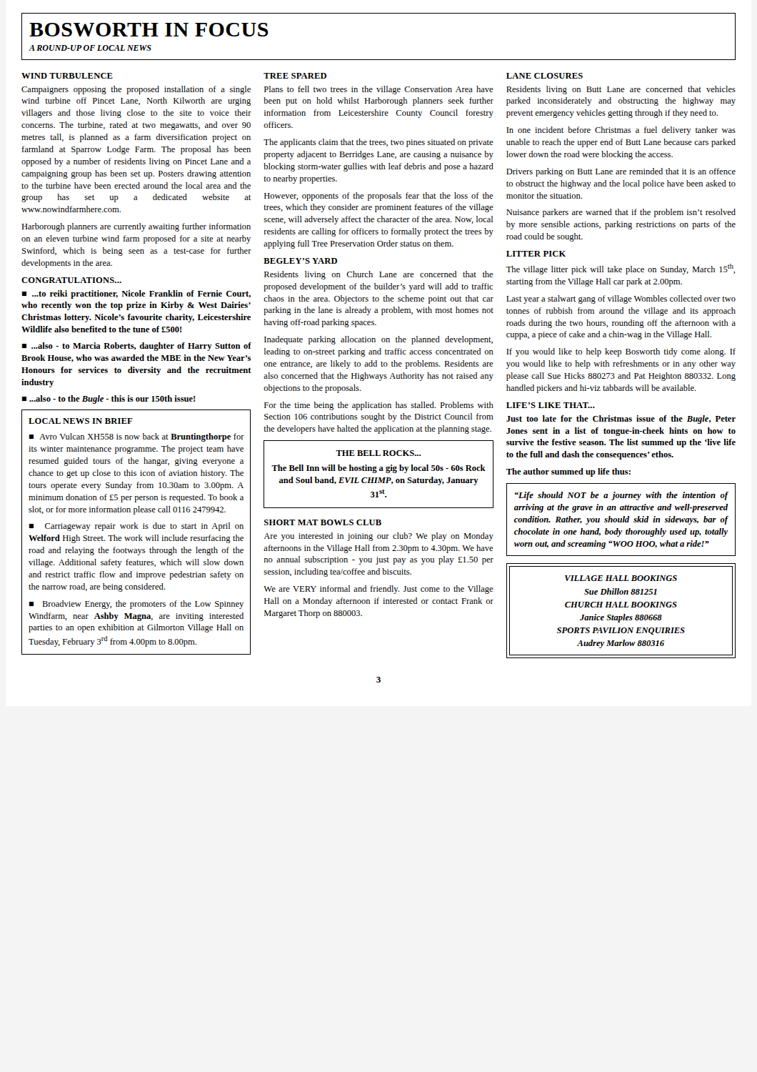BOSWORTH IN FOCUS
A ROUND-UP OF LOCAL NEWS
Wind Turbulence
Campaigners opposing the proposed installation of a single wind turbine off Pincet Lane, North Kilworth are urging villagers and those living close to the site to voice their concerns. The turbine, rated at two megawatts, and over 90 metres tall, is planned as a farm diversification project on farmland at Sparrow Lodge Farm. The proposal has been opposed by a number of residents living on Pincet Lane and a campaigning group has been set up. Posters drawing attention to the turbine have been erected around the local area and the group has set up a dedicated website at www.nowindfarmhere.com.
Harborough planners are currently awaiting further information on an eleven turbine wind farm proposed for a site at nearby Swinford, which is being seen as a test-case for further developments in the area.
Congratulations...
...to reiki practitioner, Nicole Franklin of Fernie Court, who recently won the top prize in Kirby & West Dairies’ Christmas lottery. Nicole’s favourite charity, Leicestershire Wildlife also benefited to the tune of £500!
...also - to Marcia Roberts, daughter of Harry Sutton of Brook House, who was awarded the MBE in the New Year’s Honours for services to diversity and the recruitment industry
...also - to the Bugle - this is our 150th issue!
Local News in Brief
Avro Vulcan XH558 is now back at Bruntingthorpe for its winter maintenance programme. The project team have resumed guided tours of the hangar, giving everyone a chance to get up close to this icon of aviation history. The tours operate every Sunday from 10.30am to 3.00pm. A minimum donation of £5 per person is requested. To book a slot, or for more information please call 0116 2479942.
Carriageway repair work is due to start in April on Welford High Street. The work will include resurfacing the road and relaying the footways through the length of the village. Additional safety features, which will slow down and restrict traffic flow and improve pedestrian safety on the narrow road, are being considered.
Broadview Energy, the promoters of the Low Spinney Windfarm, near Ashby Magna, are inviting interested parties to an open exhibition at Gilmorton Village Hall on Tuesday, February 3rd from 4.00pm to 8.00pm.
Tree Spared
Plans to fell two trees in the village Conservation Area have been put on hold whilst Harborough planners seek further information from Leicestershire County Council forestry officers.
The applicants claim that the trees, two pines situated on private property adjacent to Berridges Lane, are causing a nuisance by blocking storm-water gullies with leaf debris and pose a hazard to nearby properties.
However, opponents of the proposals fear that the loss of the trees, which they consider are prominent features of the village scene, will adversely affect the character of the area. Now, local residents are calling for officers to formally protect the trees by applying full Tree Preservation Order status on them.
Begley’s Yard
Residents living on Church Lane are concerned that the proposed development of the builder’s yard will add to traffic chaos in the area. Objectors to the scheme point out that car parking in the lane is already a problem, with most homes not having off-road parking spaces.
Inadequate parking allocation on the planned development, leading to on-street parking and traffic access concentrated on one entrance, are likely to add to the problems. Residents are also concerned that the Highways Authority has not raised any objections to the proposals.
For the time being the application has stalled. Problems with Section 106 contributions sought by the District Council from the developers have halted the application at the planning stage.
THE BELL ROCKS... The Bell Inn will be hosting a gig by local 50s - 60s Rock and Soul band, EVIL CHIMP, on Saturday, January 31st.
Short Mat Bowls Club
Are you interested in joining our club? We play on Monday afternoons in the Village Hall from 2.30pm to 4.30pm. We have no annual subscription - you just pay as you play £1.50 per session, including tea/coffee and biscuits.
We are VERY informal and friendly. Just come to the Village Hall on a Monday afternoon if interested or contact Frank or Margaret Thorp on 880003.
Lane Closures
Residents living on Butt Lane are concerned that vehicles parked inconsiderately and obstructing the highway may prevent emergency vehicles getting through if they need to.
In one incident before Christmas a fuel delivery tanker was unable to reach the upper end of Butt Lane because cars parked lower down the road were blocking the access.
Drivers parking on Butt Lane are reminded that it is an offence to obstruct the highway and the local police have been asked to monitor the situation.
Nuisance parkers are warned that if the problem isn’t resolved by more sensible actions, parking restrictions on parts of the road could be sought.
Litter Pick
The village litter pick will take place on Sunday, March 15th, starting from the Village Hall car park at 2.00pm.
Last year a stalwart gang of village Wombles collected over two tonnes of rubbish from around the village and its approach roads during the two hours, rounding off the afternoon with a cuppa, a piece of cake and a chin-wag in the Village Hall.
If you would like to help keep Bosworth tidy come along. If you would like to help with refreshments or in any other way please call Sue Hicks 880273 and Pat Heighton 880332. Long handled pickers and hi-viz tabbards will be available.
Life’s Like That...
Just too late for the Christmas issue of the Bugle, Peter Jones sent in a list of tongue-in-cheek hints on how to survive the festive season. The list summed up the ‘live life to the full and dash the consequences’ ethos.
The author summed up life thus:
“Life should NOT be a journey with the intention of arriving at the grave in an attractive and well-preserved condition. Rather, you should skid in sideways, bar of chocolate in one hand, body thoroughly used up, totally worn out, and screaming “WOO HOO, what a ride!”
VILLAGE HALL BOOKINGS
Sue Dhillon 881251
CHURCH HALL BOOKINGS
Janice Staples 880668
SPORTS PAVILION ENQUIRIES
Audrey Marlow 880316
3